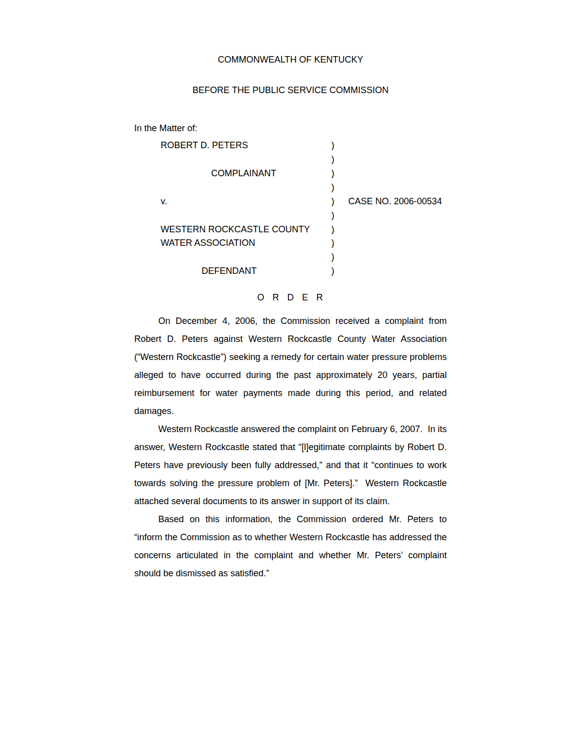COMMONWEALTH OF KENTUCKY
BEFORE THE PUBLIC SERVICE COMMISSION
In the Matter of:
| ROBERT D. PETERS | ) | |
| | ) | |
| COMPLAINANT | ) | |
| | ) | |
| v. | ) | CASE NO. 2006-00534 |
| | ) | |
| WESTERN ROCKCASTLE COUNTY | ) | |
| WATER ASSOCIATION | ) | |
| | ) | |
| DEFENDANT | ) | |
O R D E R
On December 4, 2006, the Commission received a complaint from Robert D. Peters against Western Rockcastle County Water Association (“Western Rockcastle”) seeking a remedy for certain water pressure problems alleged to have occurred during the past approximately 20 years, partial reimbursement for water payments made during this period, and related damages.
Western Rockcastle answered the complaint on February 6, 2007. In its answer, Western Rockcastle stated that “[l]egitimate complaints by Robert D. Peters have previously been fully addressed,” and that it “continues to work towards solving the pressure problem of [Mr. Peters].” Western Rockcastle attached several documents to its answer in support of its claim.
Based on this information, the Commission ordered Mr. Peters to “inform the Commission as to whether Western Rockcastle has addressed the concerns articulated in the complaint and whether Mr. Peters’ complaint should be dismissed as satisfied.”